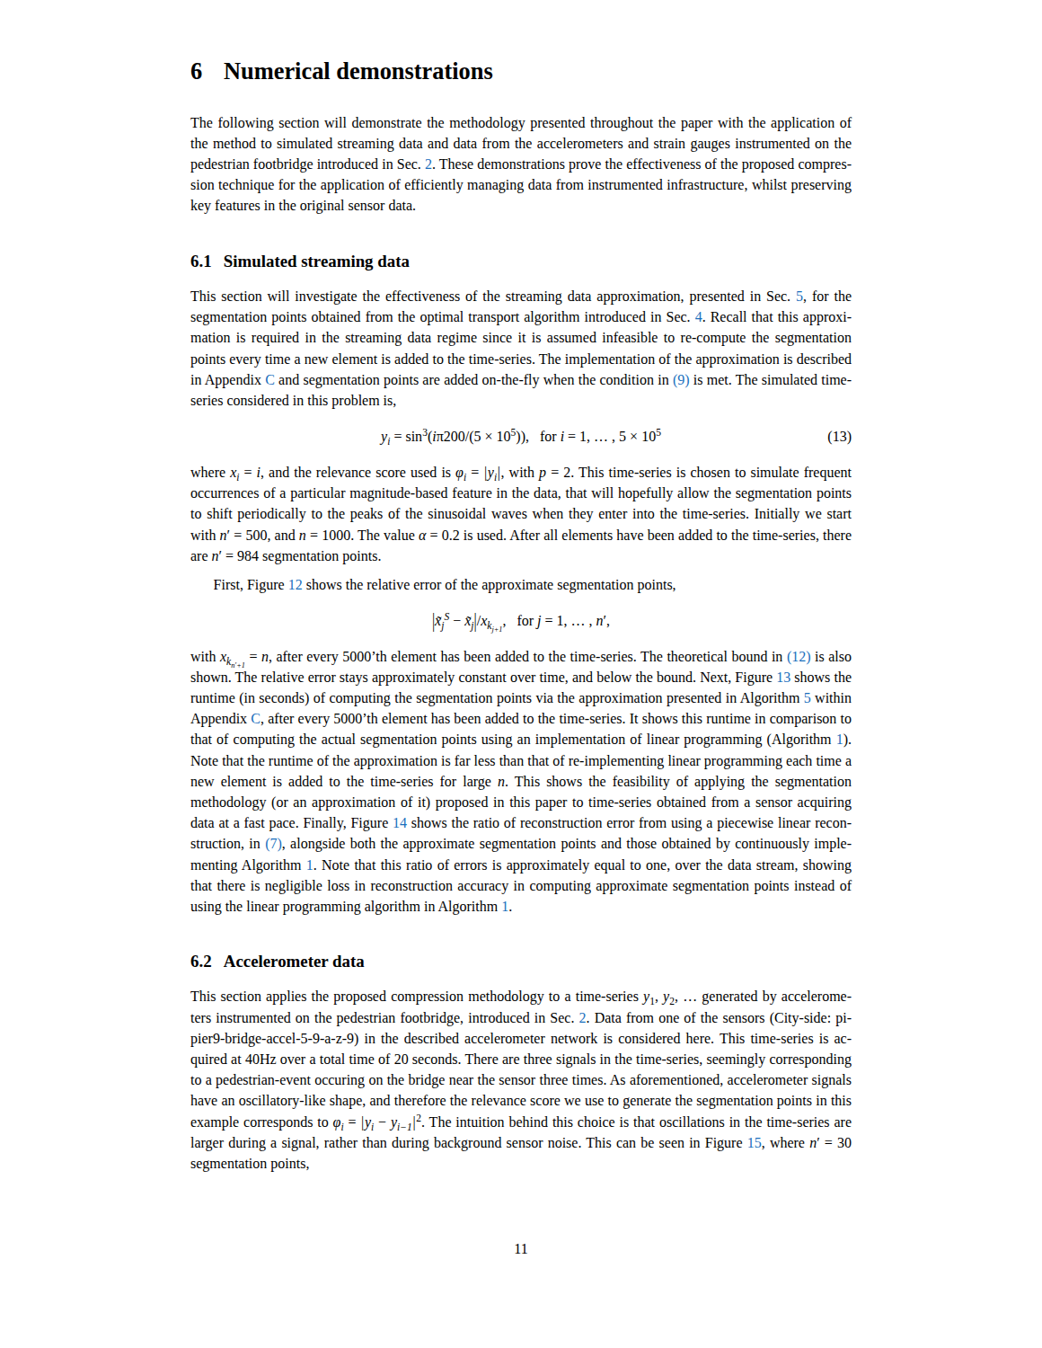6 Numerical demonstrations
The following section will demonstrate the methodology presented throughout the paper with the application of the method to simulated streaming data and data from the accelerometers and strain gauges instrumented on the pedestrian footbridge introduced in Sec. 2. These demonstrations prove the effectiveness of the proposed compression technique for the application of efficiently managing data from instrumented infrastructure, whilst preserving key features in the original sensor data.
6.1 Simulated streaming data
This section will investigate the effectiveness of the streaming data approximation, presented in Sec. 5, for the segmentation points obtained from the optimal transport algorithm introduced in Sec. 4. Recall that this approximation is required in the streaming data regime since it is assumed infeasible to re-compute the segmentation points every time a new element is added to the time-series. The implementation of the approximation is described in Appendix C and segmentation points are added on-the-fly when the condition in (9) is met. The simulated time-series considered in this problem is,
yi = sin3(iπ200/(5 × 105)), for i = 1, … , 5 × 105 (13)
where xi = i, and the relevance score used is φi = |yi|, with p = 2. This time-series is chosen to simulate frequent occurrences of a particular magnitude-based feature in the data, that will hopefully allow the segmentation points to shift periodically to the peaks of the sinusoidal waves when they enter into the time-series. Initially we start with n′ = 500, and n = 1000. The value α = 0.2 is used. After all elements have been added to the time-series, there are n′ = 984 segmentation points.
First, Figure 12 shows the relative error of the approximate segmentation points,
|x̃jS − x̃j|/xkj+1, for j = 1, … , n′,
with xkn′+1 = n, after every 5000’th element has been added to the time-series. The theoretical bound in (12) is also shown. The relative error stays approximately constant over time, and below the bound. Next, Figure 13 shows the runtime (in seconds) of computing the segmentation points via the approximation presented in Algorithm 5 within Appendix C, after every 5000’th element has been added to the time-series. It shows this runtime in comparison to that of computing the actual segmentation points using an implementation of linear programming (Algorithm 1). Note that the runtime of the approximation is far less than that of re-implementing linear programming each time a new element is added to the time-series for large n. This shows the feasibility of applying the segmentation methodology (or an approximation of it) proposed in this paper to time-series obtained from a sensor acquiring data at a fast pace. Finally, Figure 14 shows the ratio of reconstruction error from using a piecewise linear reconstruction, in (7), alongside both the approximate segmentation points and those obtained by continuously implementing Algorithm 1. Note that this ratio of errors is approximately equal to one, over the data stream, showing that there is negligible loss in reconstruction accuracy in computing approximate segmentation points instead of using the linear programming algorithm in Algorithm 1.
6.2 Accelerometer data
This section applies the proposed compression methodology to a time-series y1, y2, … generated by accelerometers instrumented on the pedestrian footbridge, introduced in Sec. 2. Data from one of the sensors (City-side: pi-pier9-bridge-accel-5-9-a-z-9) in the described accelerometer network is considered here. This time-series is acquired at 40Hz over a total time of 20 seconds. There are three signals in the time-series, seemingly corresponding to a pedestrian-event occuring on the bridge near the sensor three times. As aforementioned, accelerometer signals have an oscillatory-like shape, and therefore the relevance score we use to generate the segmentation points in this example corresponds to φi = |yi − yi−1|2. The intuition behind this choice is that oscillations in the time-series are larger during a signal, rather than during background sensor noise. This can be seen in Figure 15, where n′ = 30 segmentation points,
11